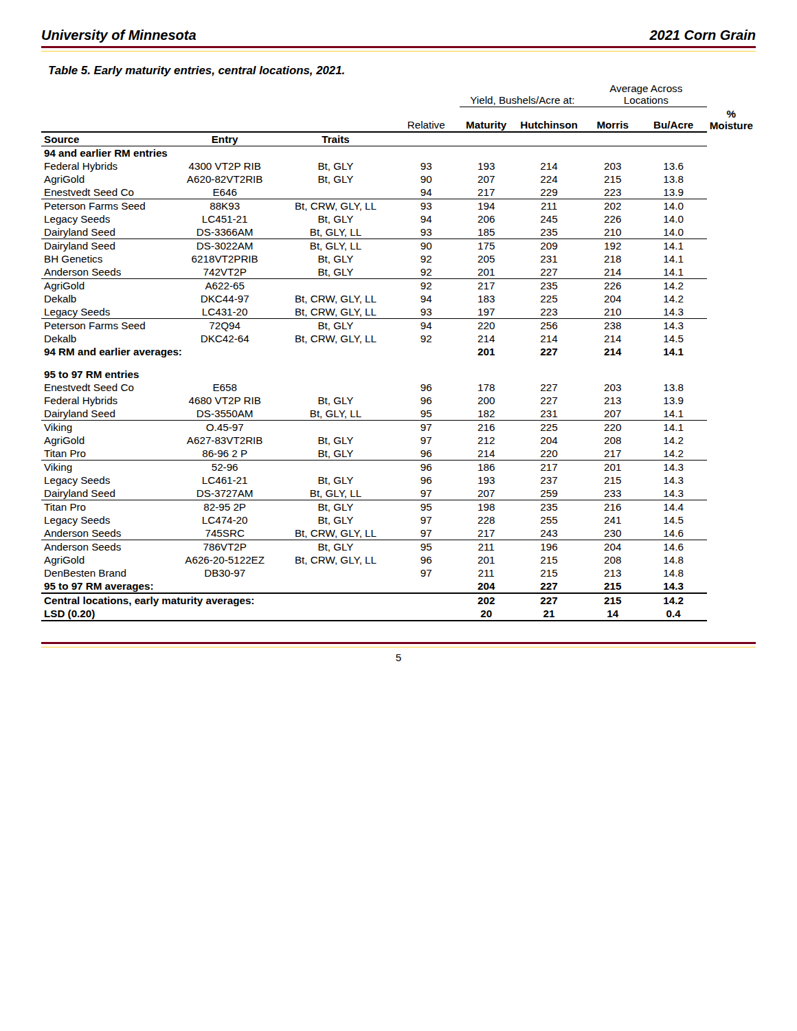University of Minnesota
2021 Corn Grain
Table 5. Early maturity entries, central locations, 2021.
| | | | Relative | Yield, Bushels/Acre at: | Average Across Locations |
| --- | --- | --- | --- | --- | --- |
| Maturity | Hutchinson | Morris | Bu/Acre | % Moisture |
| Source | Entry | Traits | | | | | |
| 94 and earlier RM entries |
| Federal Hybrids | 4300 VT2P RIB | Bt, GLY | 93 | 193 | 214 | 203 | 13.6 |
| AgriGold | A620-82VT2RIB | Bt, GLY | 90 | 207 | 224 | 215 | 13.8 |
| Enestvedt Seed Co | E646 | | 94 | 217 | 229 | 223 | 13.9 |
| Peterson Farms Seed | 88K93 | Bt, CRW, GLY, LL | 93 | 194 | 211 | 202 | 14.0 |
| Legacy Seeds | LC451-21 | Bt, GLY | 94 | 206 | 245 | 226 | 14.0 |
| Dairyland Seed | DS-3366AM | Bt, GLY, LL | 93 | 185 | 235 | 210 | 14.0 |
| Dairyland Seed | DS-3022AM | Bt, GLY, LL | 90 | 175 | 209 | 192 | 14.1 |
| BH Genetics | 6218VT2PRIB | Bt, GLY | 92 | 205 | 231 | 218 | 14.1 |
| Anderson Seeds | 742VT2P | Bt, GLY | 92 | 201 | 227 | 214 | 14.1 |
| AgriGold | A622-65 | | 92 | 217 | 235 | 226 | 14.2 |
| Dekalb | DKC44-97 | Bt, CRW, GLY, LL | 94 | 183 | 225 | 204 | 14.2 |
| Legacy Seeds | LC431-20 | Bt, CRW, GLY, LL | 93 | 197 | 223 | 210 | 14.3 |
| Peterson Farms Seed | 72Q94 | Bt, GLY | 94 | 220 | 256 | 238 | 14.3 |
| Dekalb | DKC42-64 | Bt, CRW, GLY, LL | 92 | 214 | 214 | 214 | 14.5 |
| 94 RM and earlier averages: | 201 | 227 | 214 | 14.1 |
| 95 to 97 RM entries |
| Enestvedt Seed Co | E658 | | 96 | 178 | 227 | 203 | 13.8 |
| Federal Hybrids | 4680 VT2P RIB | Bt, GLY | 96 | 200 | 227 | 213 | 13.9 |
| Dairyland Seed | DS-3550AM | Bt, GLY, LL | 95 | 182 | 231 | 207 | 14.1 |
| Viking | O.45-97 | | 97 | 216 | 225 | 220 | 14.1 |
| AgriGold | A627-83VT2RIB | Bt, GLY | 97 | 212 | 204 | 208 | 14.2 |
| Titan Pro | 86-96 2 P | Bt, GLY | 96 | 214 | 220 | 217 | 14.2 |
| Viking | 52-96 | | 96 | 186 | 217 | 201 | 14.3 |
| Legacy Seeds | LC461-21 | Bt, GLY | 96 | 193 | 237 | 215 | 14.3 |
| Dairyland Seed | DS-3727AM | Bt, GLY, LL | 97 | 207 | 259 | 233 | 14.3 |
| Titan Pro | 82-95 2P | Bt, GLY | 95 | 198 | 235 | 216 | 14.4 |
| Legacy Seeds | LC474-20 | Bt, GLY | 97 | 228 | 255 | 241 | 14.5 |
| Anderson Seeds | 745SRC | Bt, CRW, GLY, LL | 97 | 217 | 243 | 230 | 14.6 |
| Anderson Seeds | 786VT2P | Bt, GLY | 95 | 211 | 196 | 204 | 14.6 |
| AgriGold | A626-20-5122EZ | Bt, CRW, GLY, LL | 96 | 201 | 215 | 208 | 14.8 |
| DenBesten Brand | DB30-97 | | 97 | 211 | 215 | 213 | 14.8 |
| 95 to 97 RM averages: | 204 | 227 | 215 | 14.3 |
| Central locations, early maturity averages: | 202 | 227 | 215 | 14.2 |
| LSD (0.20) | 20 | 21 | 14 | 0.4 |
5